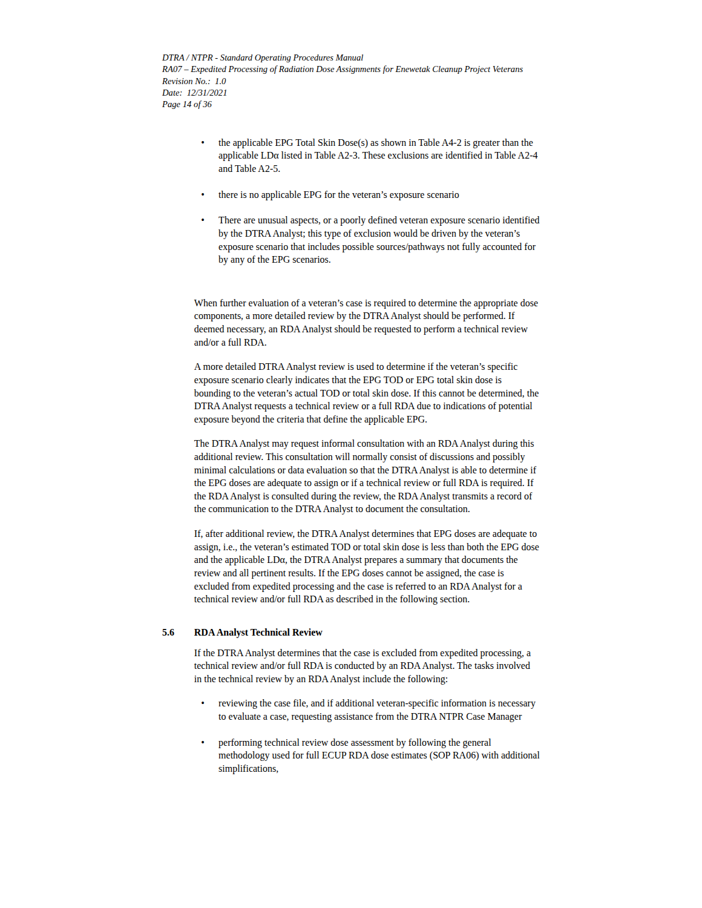DTRA / NTPR - Standard Operating Procedures Manual
RA07 – Expedited Processing of Radiation Dose Assignments for Enewetak Cleanup Project Veterans
Revision No.: 1.0
Date: 12/31/2021
Page 14 of 36
the applicable EPG Total Skin Dose(s) as shown in Table A4-2 is greater than the applicable LDα listed in Table A2-3. These exclusions are identified in Table A2-4 and Table A2-5.
there is no applicable EPG for the veteran’s exposure scenario
There are unusual aspects, or a poorly defined veteran exposure scenario identified by the DTRA Analyst; this type of exclusion would be driven by the veteran’s exposure scenario that includes possible sources/pathways not fully accounted for by any of the EPG scenarios.
When further evaluation of a veteran’s case is required to determine the appropriate dose components, a more detailed review by the DTRA Analyst should be performed. If deemed necessary, an RDA Analyst should be requested to perform a technical review and/or a full RDA.
A more detailed DTRA Analyst review is used to determine if the veteran’s specific exposure scenario clearly indicates that the EPG TOD or EPG total skin dose is bounding to the veteran’s actual TOD or total skin dose. If this cannot be determined, the DTRA Analyst requests a technical review or a full RDA due to indications of potential exposure beyond the criteria that define the applicable EPG.
The DTRA Analyst may request informal consultation with an RDA Analyst during this additional review. This consultation will normally consist of discussions and possibly minimal calculations or data evaluation so that the DTRA Analyst is able to determine if the EPG doses are adequate to assign or if a technical review or full RDA is required. If the RDA Analyst is consulted during the review, the RDA Analyst transmits a record of the communication to the DTRA Analyst to document the consultation.
If, after additional review, the DTRA Analyst determines that EPG doses are adequate to assign, i.e., the veteran’s estimated TOD or total skin dose is less than both the EPG dose and the applicable LDα, the DTRA Analyst prepares a summary that documents the review and all pertinent results. If the EPG doses cannot be assigned, the case is excluded from expedited processing and the case is referred to an RDA Analyst for a technical review and/or full RDA as described in the following section.
5.6 RDA Analyst Technical Review
If the DTRA Analyst determines that the case is excluded from expedited processing, a technical review and/or full RDA is conducted by an RDA Analyst. The tasks involved in the technical review by an RDA Analyst include the following:
reviewing the case file, and if additional veteran-specific information is necessary to evaluate a case, requesting assistance from the DTRA NTPR Case Manager
performing technical review dose assessment by following the general methodology used for full ECUP RDA dose estimates (SOP RA06) with additional simplifications,